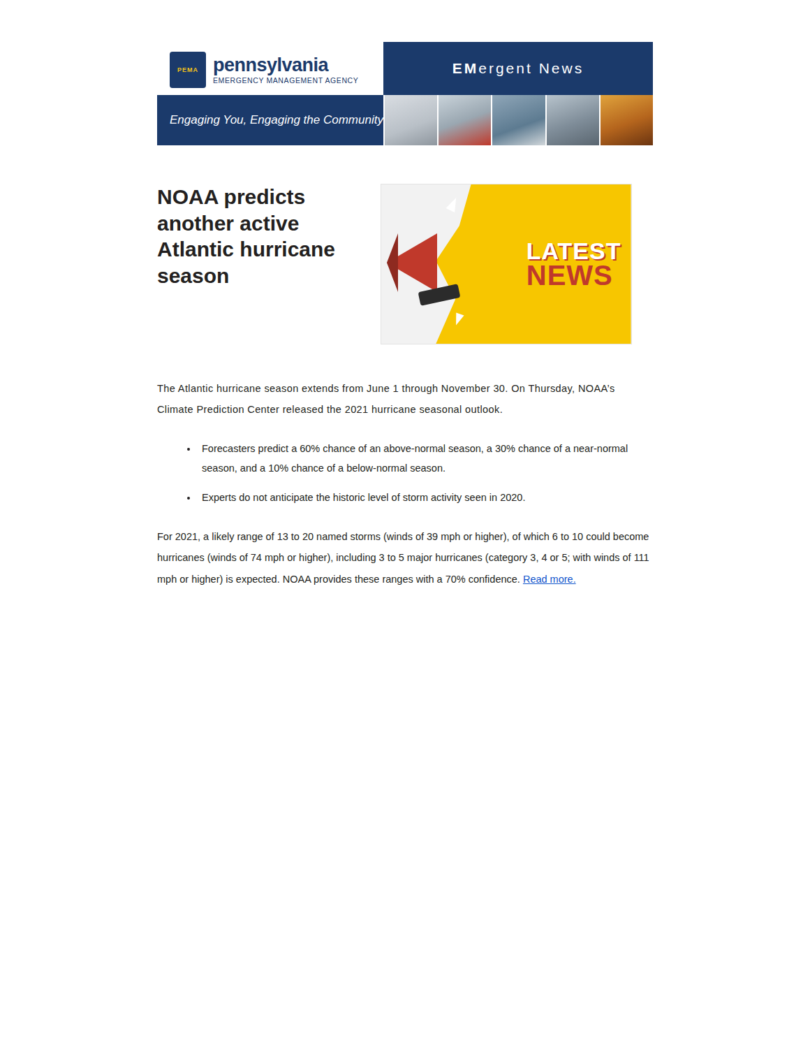| PEMA pennsylvania EMERGENCY MANAGEMENT AGENCY | EM ergent News |
| Engaging You, Engaging the Community | |
| NOAA predicts another active Atlantic hurricane season | LATEST NEWS |
The Atlantic hurricane season extends from June 1 through November 30. On Thursday, NOAA’s Climate Prediction Center released the 2021 hurricane seasonal outlook.
Forecasters predict a 60% chance of an above-normal season, a 30% chance of a near-normal season, and a 10% chance of a below-normal season.
Experts do not anticipate the historic level of storm activity seen in 2020.
For 2021, a likely range of 13 to 20 named storms (winds of 39 mph or higher), of which 6 to 10 could become hurricanes (winds of 74 mph or higher), including 3 to 5 major hurricanes (category 3, 4 or 5; with winds of 111 mph or higher) is expected. NOAA provides these ranges with a 70% confidence. Read more.